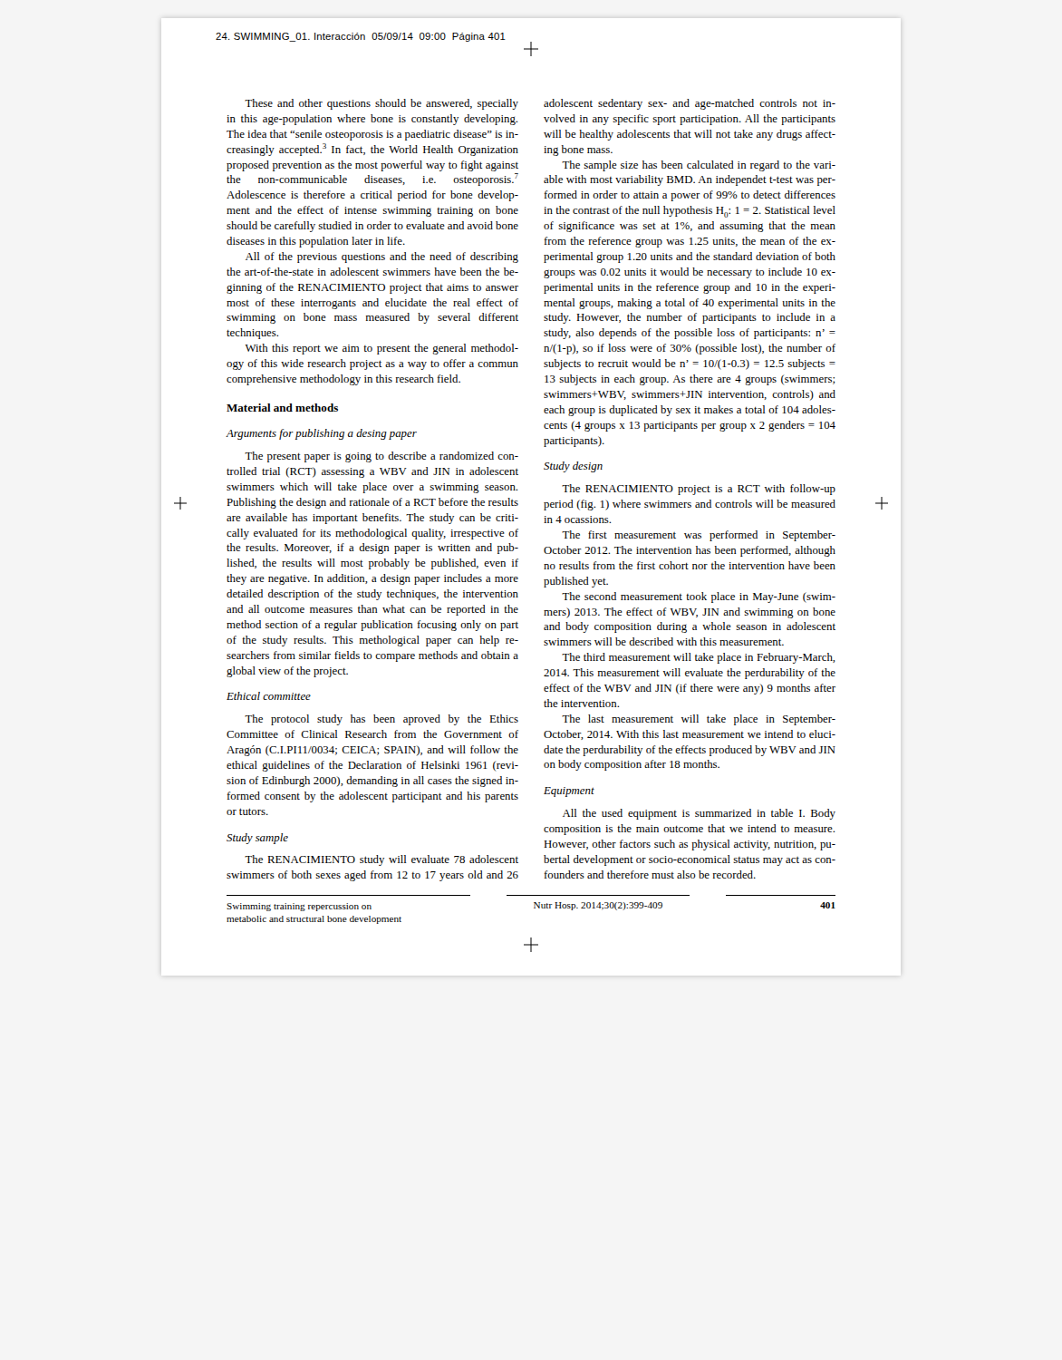24. SWIMMING_01. Interacción 05/09/14 09:00 Página 401
These and other questions should be answered, specially in this age-population where bone is constantly developing. The idea that “senile osteoporosis is a paediatric disease” is increasingly accepted.3 In fact, the World Health Organization proposed prevention as the most powerful way to fight against the non-communicable diseases, i.e. osteoporosis.7 Adolescence is therefore a critical period for bone development and the effect of intense swimming training on bone should be carefully studied in order to evaluate and avoid bone diseases in this population later in life.
All of the previous questions and the need of describing the art-of-the-state in adolescent swimmers have been the beginning of the RENACIMIENTO project that aims to answer most of these interrogants and elucidate the real effect of swimming on bone mass measured by several different techniques.
With this report we aim to present the general methodology of this wide research project as a way to offer a commun comprehensive methodology in this research field.
Material and methods
Arguments for publishing a desing paper
The present paper is going to describe a randomized controlled trial (RCT) assessing a WBV and JIN in adolescent swimmers which will take place over a swimming season. Publishing the design and rationale of a RCT before the results are available has important benefits. The study can be critically evaluated for its methodological quality, irrespective of the results. Moreover, if a design paper is written and published, the results will most probably be published, even if they are negative. In addition, a design paper includes a more detailed description of the study techniques, the intervention and all outcome measures than what can be reported in the method section of a regular publication focusing only on part of the study results. This methological paper can help researchers from similar fields to compare methods and obtain a global view of the project.
Ethical committee
The protocol study has been aproved by the Ethics Committee of Clinical Research from the Government of Aragón (C.I.PI11/0034; CEICA; SPAIN), and will follow the ethical guidelines of the Declaration of Helsinki 1961 (revision of Edinburgh 2000), demanding in all cases the signed informed consent by the adolescent participant and his parents or tutors.
Study sample
The RENACIMIENTO study will evaluate 78 adolescent swimmers of both sexes aged from 12 to 17 years old and 26 adolescent sedentary sex- and age-matched controls not involved in any specific sport participation. All the participants will be healthy adolescents that will not take any drugs affecting bone mass.
The sample size has been calculated in regard to the variable with most variability BMD. An independet t-test was performed in order to attain a power of 99% to detect differences in the contrast of the null hypothesis H0: 1 = 2. Statistical level of significance was set at 1%, and assuming that the mean from the reference group was 1.25 units, the mean of the experimental group 1.20 units and the standard deviation of both groups was 0.02 units it would be necessary to include 10 experimental units in the reference group and 10 in the experimental groups, making a total of 40 experimental units in the study. However, the number of participants to include in a study, also depends of the possible loss of participants: n’ = n/(1-p), so if loss were of 30% (possible lost), the number of subjects to recruit would be n’ = 10/(1-0.3) = 12.5 subjects = 13 subjects in each group. As there are 4 groups (swimmers; swimmers+WBV, swimmers+JIN intervention, controls) and each group is duplicated by sex it makes a total of 104 adolescents (4 groups x 13 participants per group x 2 genders = 104 participants).
Study design
The RENACIMIENTO project is a RCT with follow-up period (fig. 1) where swimmers and controls will be measured in 4 ocassions.
The first measurement was performed in September-October 2012. The intervention has been performed, although no results from the first cohort nor the intervention have been published yet.
The second measurement took place in May-June (swimmers) 2013. The effect of WBV, JIN and swimming on bone and body composition during a whole season in adolescent swimmers will be described with this measurement.
The third measurement will take place in February-March, 2014. This measurement will evaluate the perdurability of the effect of the WBV and JIN (if there were any) 9 months after the intervention.
The last measurement will take place in September-October, 2014. With this last measurement we intend to elucidate the perdurability of the effects produced by WBV and JIN on body composition after 18 months.
Equipment
All the used equipment is summarized in table I. Body composition is the main outcome that we intend to measure. However, other factors such as physical activity, nutrition, pubertal development or socio-economical status may act as confounders and therefore must also be recorded.
Swimming training repercussion on
metabolic and structural bone development
Nutr Hosp. 2014;30(2):399-409
401